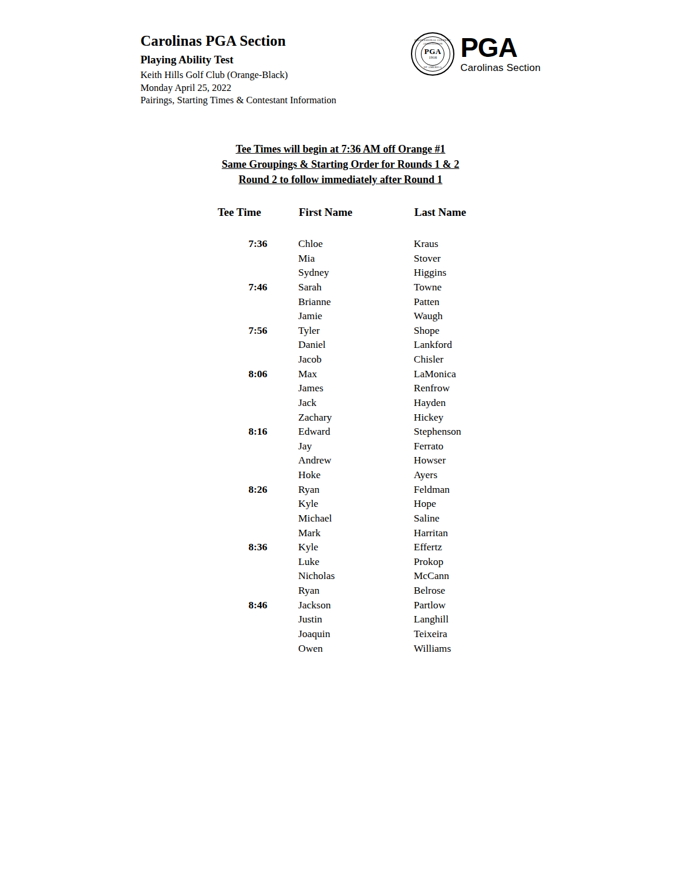Carolinas PGA Section
Playing Ability Test
Keith Hills Golf Club (Orange-Black)
Monday April 25, 2022
Pairings, Starting Times & Contestant Information
Professional Golfers' Association
PGA
1916
of America
PGA
Carolinas Section
Tee Times will begin at 7:36 AM off Orange #1 Same Groupings & Starting Order for Rounds 1 & 2 Round 2 to follow immediately after Round 1
| Tee Time | First Name | Last Name |
| --- | --- | --- |
| 7:36 | Chloe | Kraus |
| | Mia | Stover |
| | Sydney | Higgins |
| 7:46 | Sarah | Towne |
| | Brianne | Patten |
| | Jamie | Waugh |
| 7:56 | Tyler | Shope |
| | Daniel | Lankford |
| | Jacob | Chisler |
| 8:06 | Max | LaMonica |
| | James | Renfrow |
| | Jack | Hayden |
| | Zachary | Hickey |
| 8:16 | Edward | Stephenson |
| | Jay | Ferrato |
| | Andrew | Howser |
| | Hoke | Ayers |
| 8:26 | Ryan | Feldman |
| | Kyle | Hope |
| | Michael | Saline |
| | Mark | Harritan |
| 8:36 | Kyle | Effertz |
| | Luke | Prokop |
| | Nicholas | McCann |
| | Ryan | Belrose |
| 8:46 | Jackson | Partlow |
| | Justin | Langhill |
| | Joaquin | Teixeira |
| | Owen | Williams |